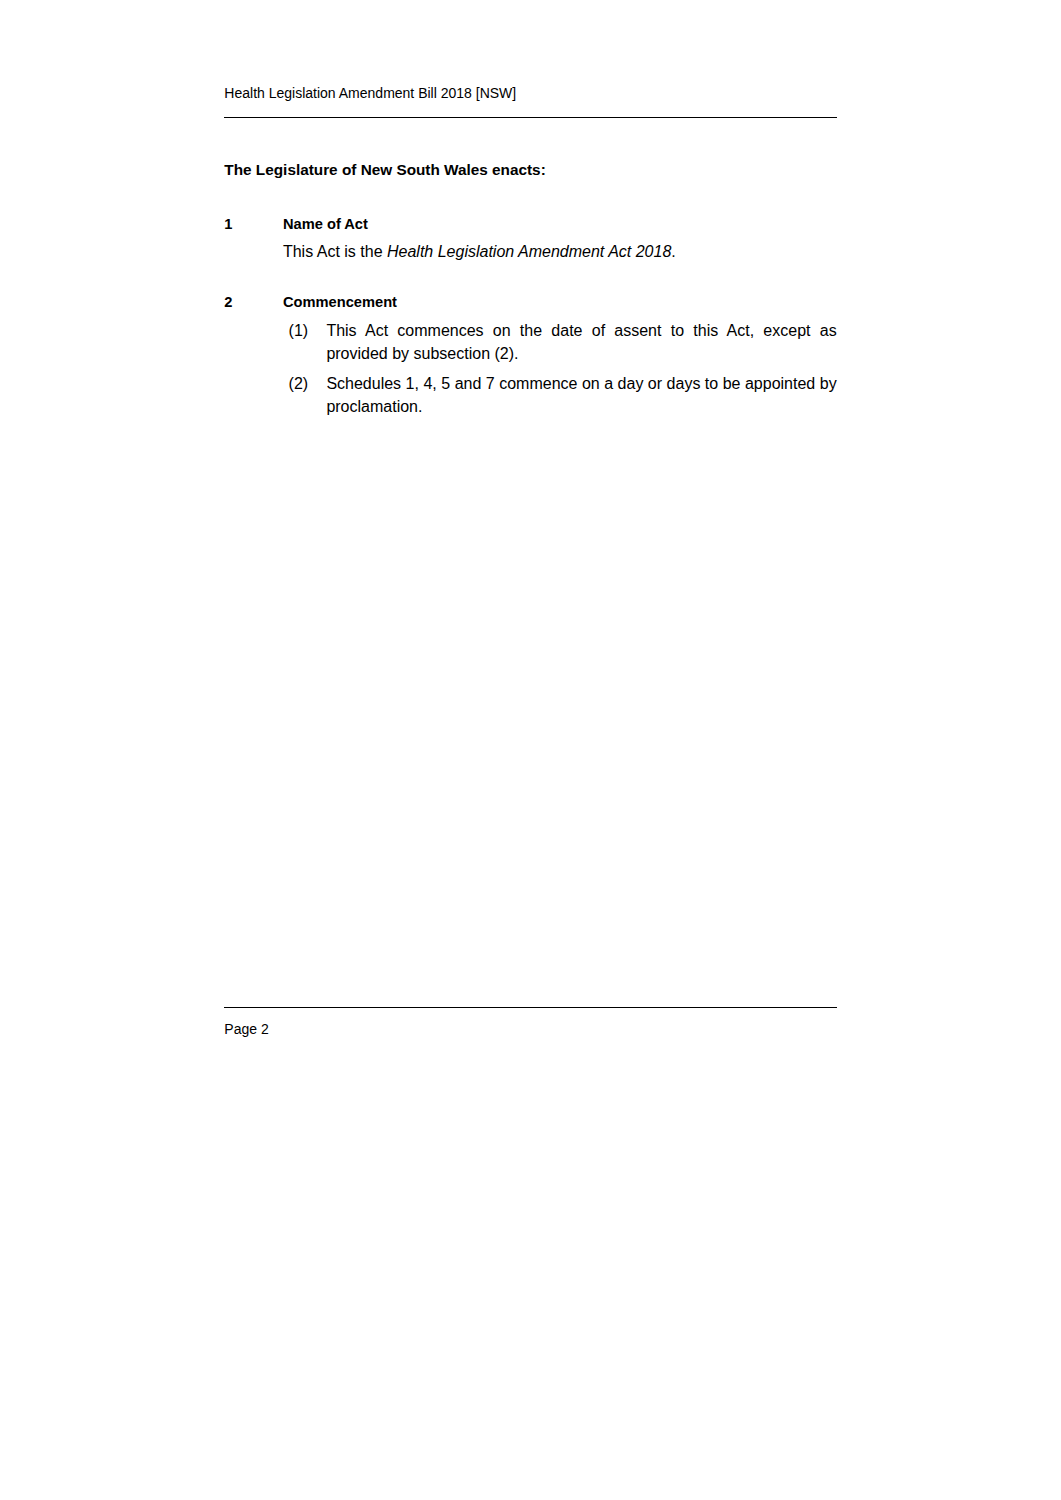Health Legislation Amendment Bill 2018 [NSW]
The Legislature of New South Wales enacts:
1
Name of Act
This Act is the Health Legislation Amendment Act 2018.
2
Commencement
(1)
This Act commences on the date of assent to this Act, except as provided by subsection (2).
(2)
Schedules 1, 4, 5 and 7 commence on a day or days to be appointed by proclamation.
Page 2